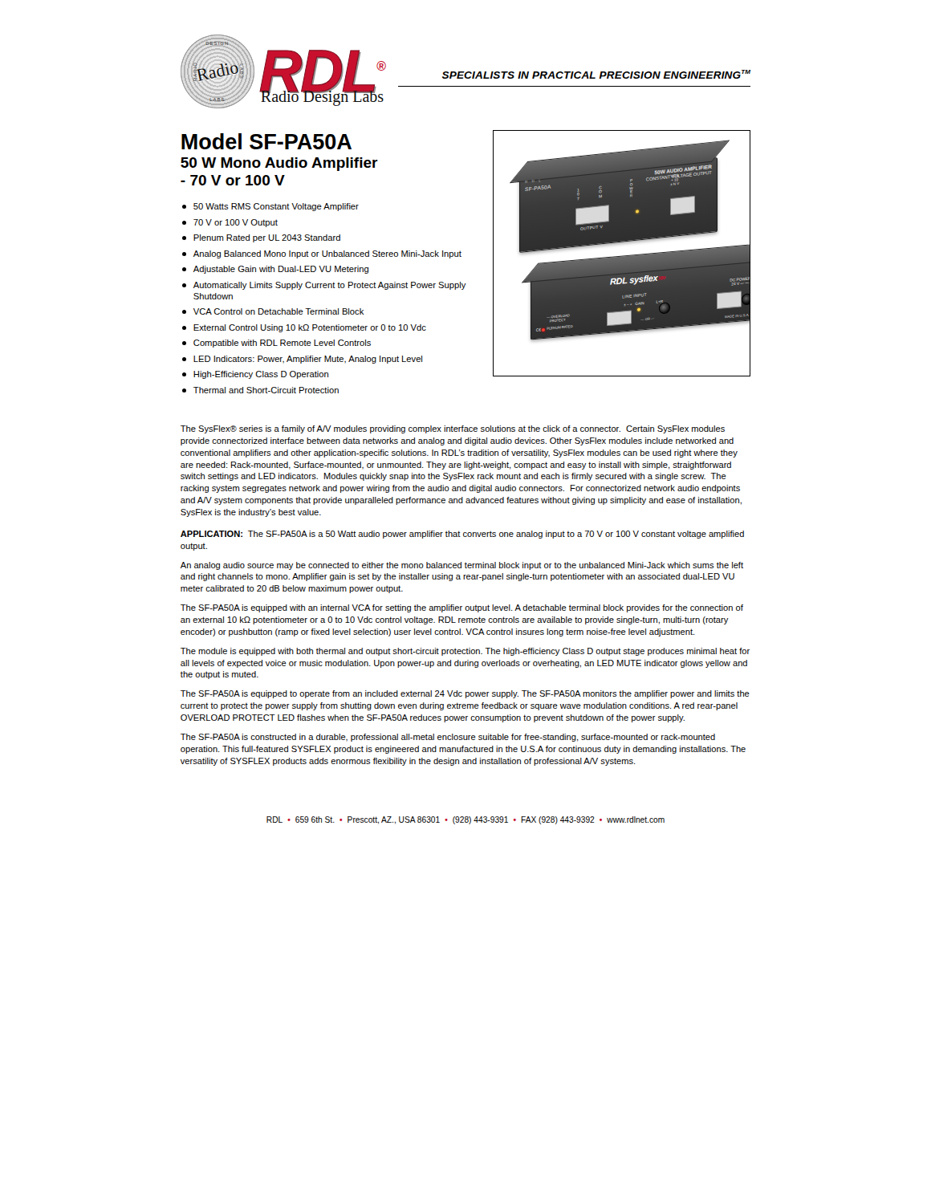DESIGN RADIO LABS LABS
RDL® Radio Design Labs
SPECIALISTS IN PRACTICAL PRECISION ENGINEERINGTM
Model SF-PA50A 50 W Mono Audio Amplifier - 70 V or 100 V
50 Watts RMS Constant Voltage Amplifier
70 V or 100 V Output
Plenum Rated per UL 2043 Standard
Analog Balanced Mono Input or Unbalanced Stereo Mini-Jack Input
Adjustable Gain with Dual-LED VU Metering
Automatically Limits Supply Current to Protect Against Power Supply Shutdown
VCA Control on Detachable Terminal Block
External Control Using 10 kΩ Potentiometer or 0 to 10 Vdc
Compatible with RDL Remote Level Controls
LED Indicators: Power, Amplifier Mute, Analog Input Level
High-Efficiency Class D Operation
Thermal and Short-Circuit Protection
R D L
SF-PA50A
50W AUDIO AMPLIFIER
CONSTANT VOLTAGE OUTPUT
1
0
7
C
O
M
P
O
W
E
R
VCA+ 10± N V
OUTPUT V
RDL sysflex»»
LINE INPUT
± – + GAIN
L+R
— OR —
DC POWER
24 V — —
— OVERLOAD
PROTECT
PLENUM RATED
C€
MADE IN U.S.A.
The SysFlex® series is a family of A/V modules providing complex interface solutions at the click of a connector. Certain SysFlex modules provide connectorized interface between data networks and analog and digital audio devices. Other SysFlex modules include networked and conventional amplifiers and other application-specific solutions. In RDL’s tradition of versatility, SysFlex modules can be used right where they are needed: Rack-mounted, Surface-mounted, or unmounted. They are light-weight, compact and easy to install with simple, straightforward switch settings and LED indicators. Modules quickly snap into the SysFlex rack mount and each is firmly secured with a single screw. The racking system segregates network and power wiring from the audio and digital audio connectors. For connectorized network audio endpoints and A/V system components that provide unparalleled performance and advanced features without giving up simplicity and ease of installation, SysFlex is the industry’s best value.
APPLICATION: The SF-PA50A is a 50 Watt audio power amplifier that converts one analog input to a 70 V or 100 V constant voltage amplified output.
An analog audio source may be connected to either the mono balanced terminal block input or to the unbalanced Mini-Jack which sums the left and right channels to mono. Amplifier gain is set by the installer using a rear-panel single-turn potentiometer with an associated dual-LED VU meter calibrated to 20 dB below maximum power output.
The SF-PA50A is equipped with an internal VCA for setting the amplifier output level. A detachable terminal block provides for the connection of an external 10 kΩ potentiometer or a 0 to 10 Vdc control voltage. RDL remote controls are available to provide single-turn, multi-turn (rotary encoder) or pushbutton (ramp or fixed level selection) user level control. VCA control insures long term noise-free level adjustment.
The module is equipped with both thermal and output short-circuit protection. The high-efficiency Class D output stage produces minimal heat for all levels of expected voice or music modulation. Upon power-up and during overloads or overheating, an LED MUTE indicator glows yellow and the output is muted.
The SF-PA50A is equipped to operate from an included external 24 Vdc power supply. The SF-PA50A monitors the amplifier power and limits the current to protect the power supply from shutting down even during extreme feedback or square wave modulation conditions. A red rear-panel OVERLOAD PROTECT LED flashes when the SF-PA50A reduces power consumption to prevent shutdown of the power supply.
The SF-PA50A is constructed in a durable, professional all-metal enclosure suitable for free-standing, surface-mounted or rack-mounted operation. This full-featured SYSFLEX product is engineered and manufactured in the U.S.A for continuous duty in demanding installations. The versatility of SYSFLEX products adds enormous flexibility in the design and installation of professional A/V systems.
RDL•659 6th St.•Prescott, AZ., USA 86301•(928) 443-9391•FAX (928) 443-9392•www.rdlnet.com